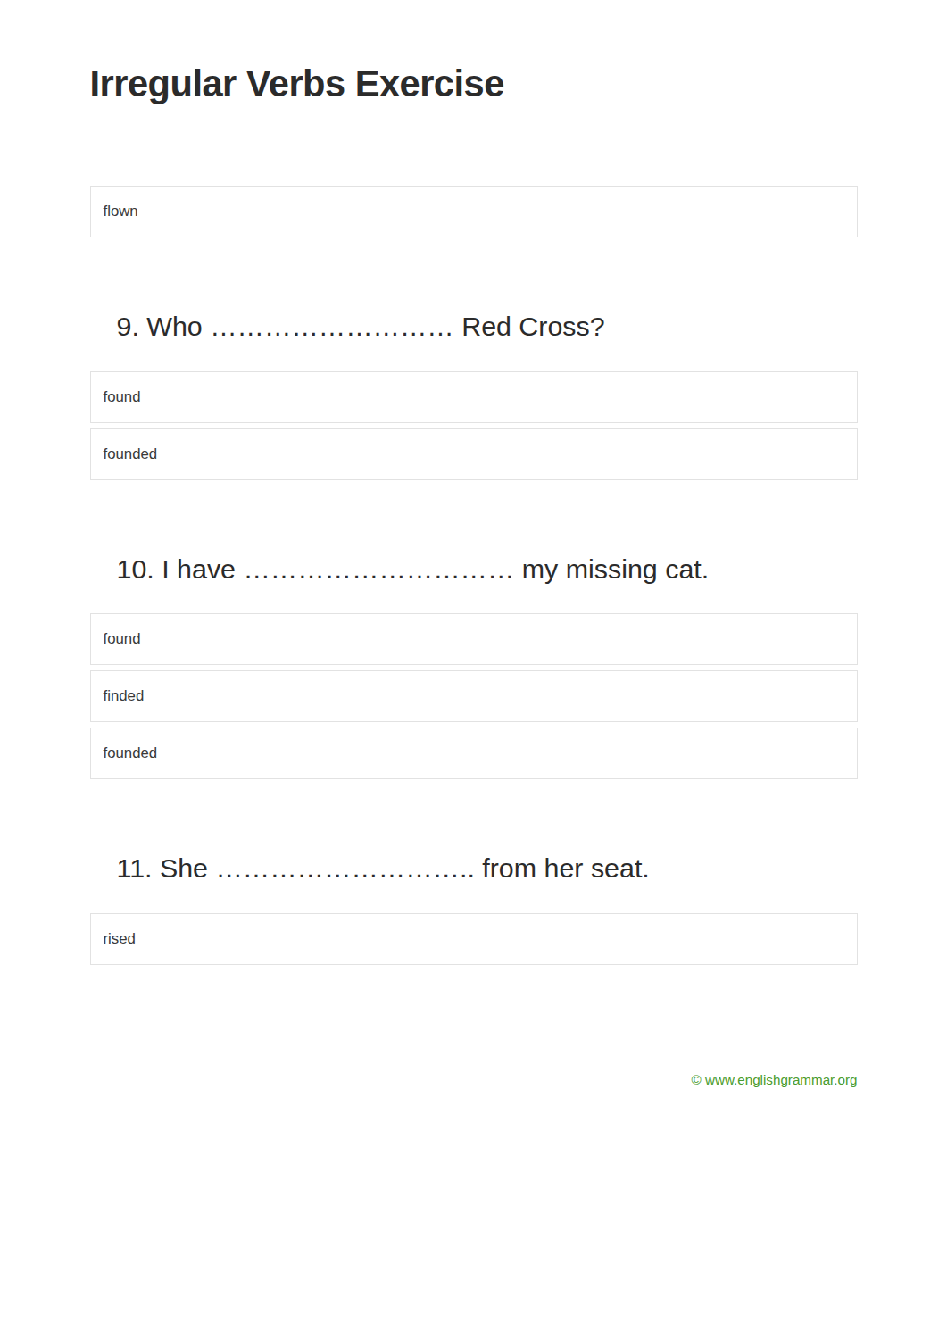Irregular Verbs Exercise
flown
9. Who ……………………… Red Cross?
found
founded
10. I have ………………………… my missing cat.
found
finded
founded
11. She ……………………….. from her seat.
rised
© www.englishgrammar.org